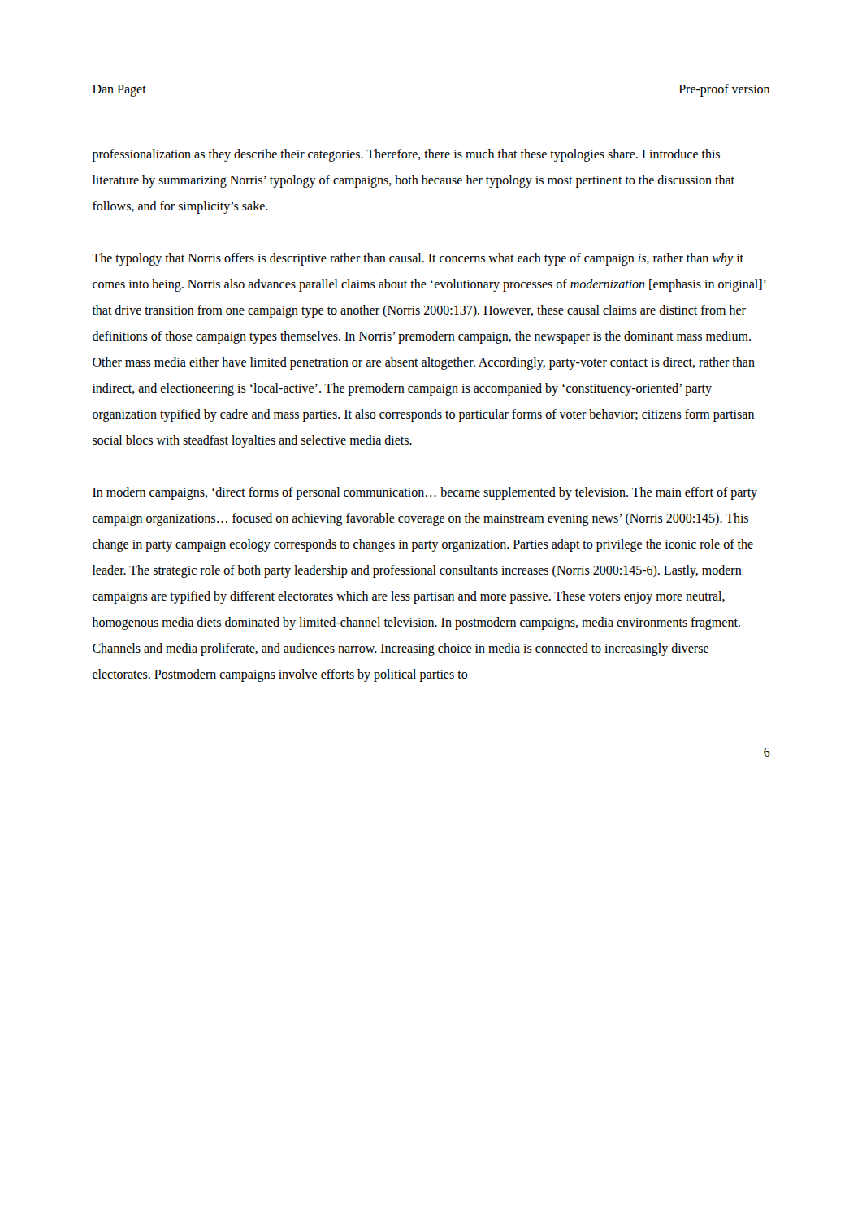Dan Paget Pre-proof version
professionalization as they describe their categories. Therefore, there is much that these typologies share. I introduce this literature by summarizing Norris’ typology of campaigns, both because her typology is most pertinent to the discussion that follows, and for simplicity’s sake.
The typology that Norris offers is descriptive rather than causal. It concerns what each type of campaign is, rather than why it comes into being. Norris also advances parallel claims about the ‘evolutionary processes of modernization [emphasis in original]’ that drive transition from one campaign type to another (Norris 2000:137). However, these causal claims are distinct from her definitions of those campaign types themselves. In Norris’ premodern campaign, the newspaper is the dominant mass medium. Other mass media either have limited penetration or are absent altogether. Accordingly, party-voter contact is direct, rather than indirect, and electioneering is ‘local-active’. The premodern campaign is accompanied by ‘constituency-oriented’ party organization typified by cadre and mass parties. It also corresponds to particular forms of voter behavior; citizens form partisan social blocs with steadfast loyalties and selective media diets.
In modern campaigns, ‘direct forms of personal communication… became supplemented by television. The main effort of party campaign organizations… focused on achieving favorable coverage on the mainstream evening news’ (Norris 2000:145). This change in party campaign ecology corresponds to changes in party organization. Parties adapt to privilege the iconic role of the leader. The strategic role of both party leadership and professional consultants increases (Norris 2000:145-6). Lastly, modern campaigns are typified by different electorates which are less partisan and more passive. These voters enjoy more neutral, homogenous media diets dominated by limited-channel television. In postmodern campaigns, media environments fragment. Channels and media proliferate, and audiences narrow. Increasing choice in media is connected to increasingly diverse electorates. Postmodern campaigns involve efforts by political parties to
6